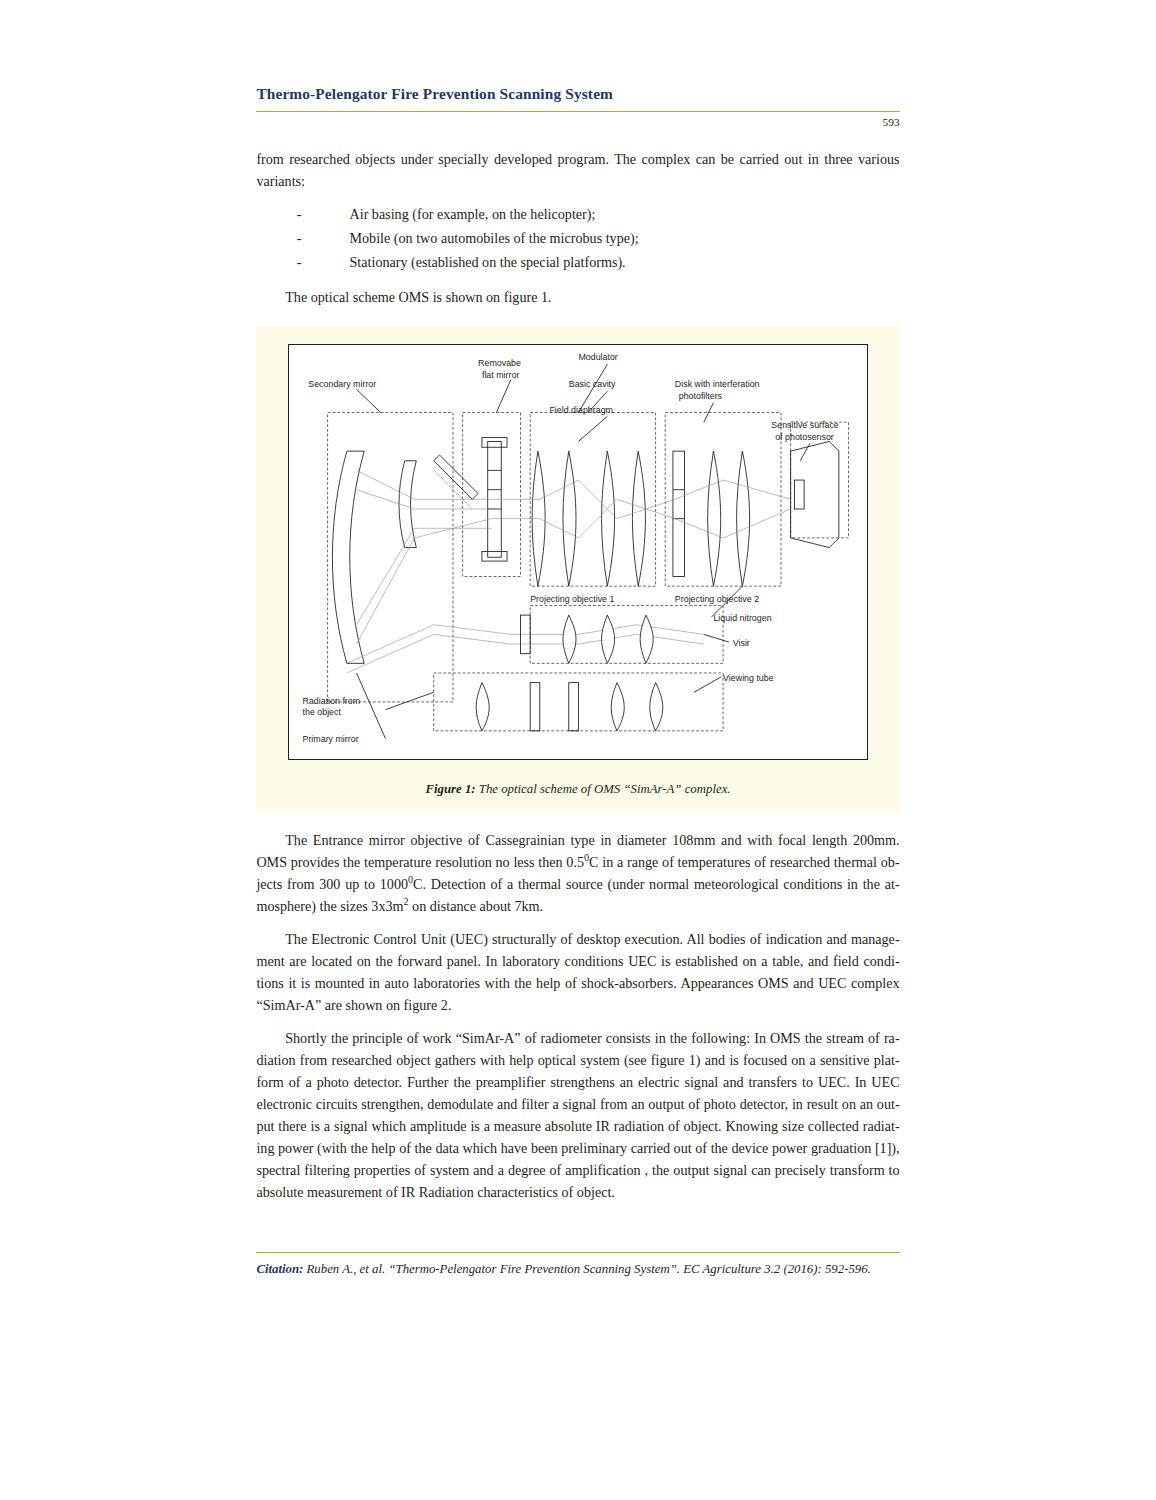Thermo-Pelengator Fire Prevention Scanning System
593
from researched objects under specially developed program. The complex can be carried out in three various variants:
Air basing (for example, on the helicopter);
Mobile (on two automobiles of the microbus type);
Stationary (established on the special platforms).
The optical scheme OMS is shown on figure 1.
Removabe flat mirror Modulator Basic cavity Secondary mirror Field diaphragm Disk with interferation photofilters Sensitive surface of photosensor Projecting objective 1 Projecting objective 2 Liquid nitrogen Visir Viewing tube Radiation from the object Primary mirror
Figure 1: The optical scheme of OMS “SimAr-A” complex.
The Entrance mirror objective of Cassegrainian type in diameter 108mm and with focal length 200mm. OMS provides the temperature resolution no less then 0.50C in a range of temperatures of researched thermal objects from 300 up to 10000C. Detection of a thermal source (under normal meteorological conditions in the atmosphere) the sizes 3x3m2 on distance about 7km.
The Electronic Control Unit (UEC) structurally of desktop execution. All bodies of indication and management are located on the forward panel. In laboratory conditions UEC is established on a table, and field conditions it is mounted in auto laboratories with the help of shock-absorbers. Appearances OMS and UEC complex “SimAr-A” are shown on figure 2.
Shortly the principle of work “SimAr-A” of radiometer consists in the following: In OMS the stream of radiation from researched object gathers with help optical system (see figure 1) and is focused on a sensitive platform of a photo detector. Further the preamplifier strengthens an electric signal and transfers to UEC. In UEC electronic circuits strengthen, demodulate and filter a signal from an output of photo detector, in result on an output there is a signal which amplitude is a measure absolute IR radiation of object. Knowing size collected radiating power (with the help of the data which have been preliminary carried out of the device power graduation [1]), spectral filtering properties of system and a degree of amplification , the output signal can precisely transform to absolute measurement of IR Radiation characteristics of object.
Citation: Ruben A., et al. “Thermo-Pelengator Fire Prevention Scanning System”. EC Agriculture 3.2 (2016): 592-596.